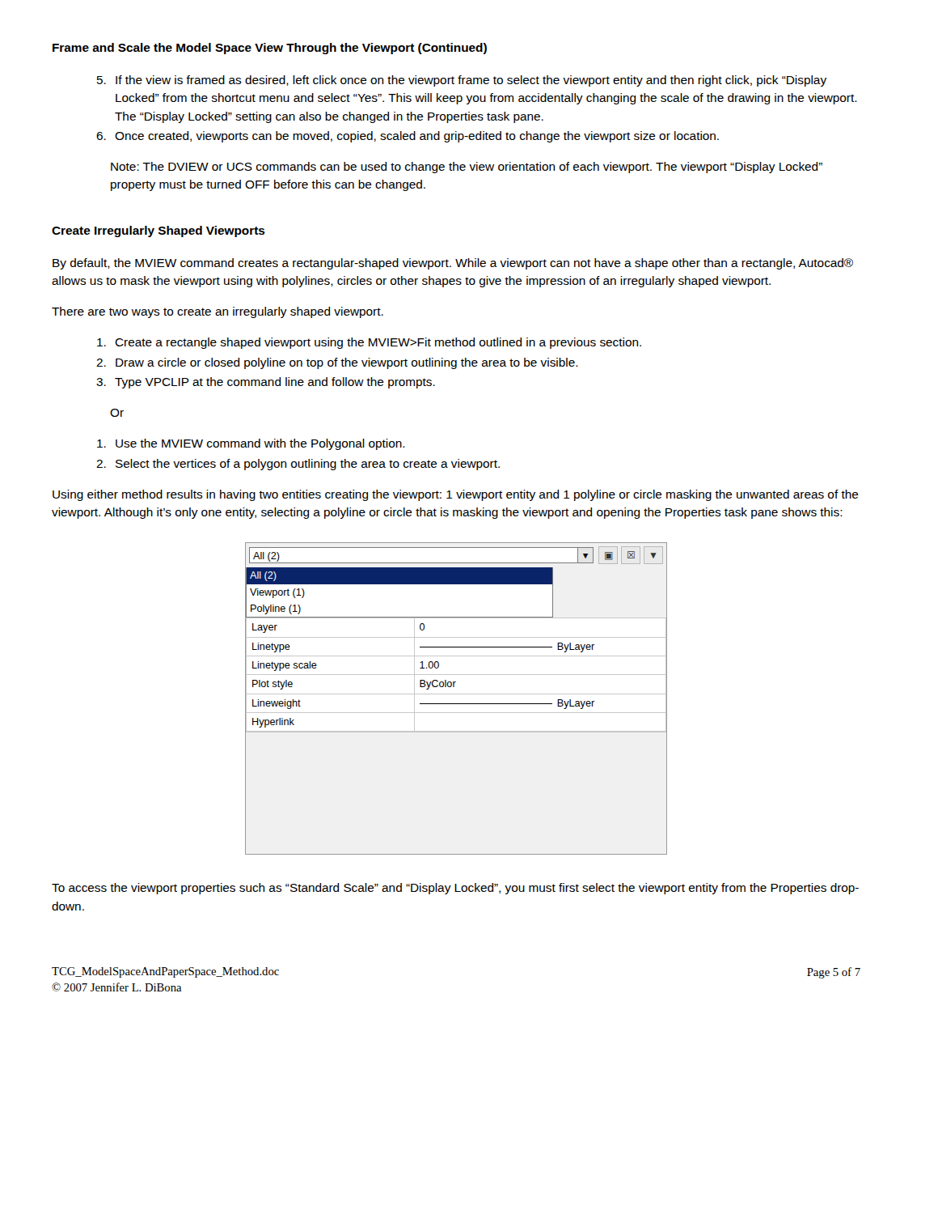Frame and Scale the Model Space View Through the Viewport (Continued)
If the view is framed as desired, left click once on the viewport frame to select the viewport entity and then right click, pick “Display Locked” from the shortcut menu and select “Yes”. This will keep you from accidentally changing the scale of the drawing in the viewport. The “Display Locked” setting can also be changed in the Properties task pane.
Once created, viewports can be moved, copied, scaled and grip-edited to change the viewport size or location.
Note: The DVIEW or UCS commands can be used to change the view orientation of each viewport. The viewport “Display Locked” property must be turned OFF before this can be changed.
Create Irregularly Shaped Viewports
By default, the MVIEW command creates a rectangular-shaped viewport. While a viewport can not have a shape other than a rectangle, Autocad® allows us to mask the viewport using with polylines, circles or other shapes to give the impression of an irregularly shaped viewport.
There are two ways to create an irregularly shaped viewport.
Create a rectangle shaped viewport using the MVIEW>Fit method outlined in a previous section.
Draw a circle or closed polyline on top of the viewport outlining the area to be visible.
Type VPCLIP at the command line and follow the prompts.
Or
Use the MVIEW command with the Polygonal option.
Select the vertices of a polygon outlining the area to create a viewport.
Using either method results in having two entities creating the viewport: 1 viewport entity and 1 polyline or circle masking the unwanted areas of the viewport. Although it’s only one entity, selecting a polyline or circle that is masking the viewport and opening the Properties task pane shows this:
All (2)▼
▣
☒
▼
All (2)
Viewport (1)
Polyline (1)
| Layer | 0 |
| Linetype | ByLayer |
| Linetype scale | 1.00 |
| Plot style | ByColor |
| Lineweight | ByLayer |
| Hyperlink | |
To access the viewport properties such as “Standard Scale” and “Display Locked”, you must first select the viewport entity from the Properties drop-down.
TCG_ModelSpaceAndPaperSpace_Method.doc
© 2007 Jennifer L. DiBona
Page 5 of 7